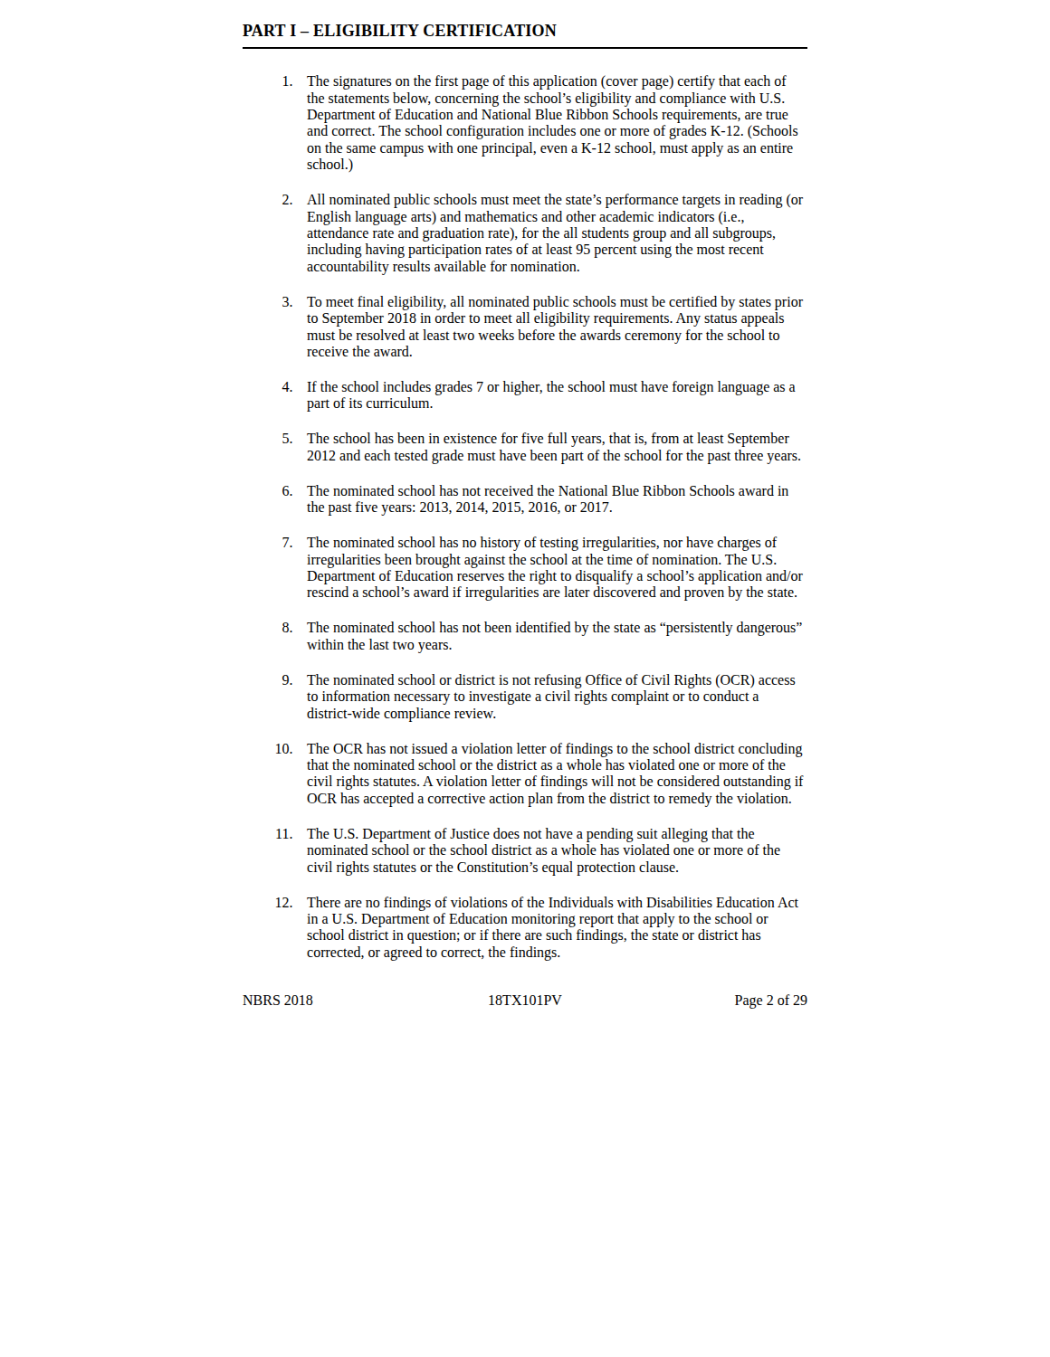PART I – ELIGIBILITY CERTIFICATION
The signatures on the first page of this application (cover page) certify that each of the statements below, concerning the school’s eligibility and compliance with U.S. Department of Education and National Blue Ribbon Schools requirements, are true and correct. The school configuration includes one or more of grades K-12. (Schools on the same campus with one principal, even a K-12 school, must apply as an entire school.)
All nominated public schools must meet the state’s performance targets in reading (or English language arts) and mathematics and other academic indicators (i.e., attendance rate and graduation rate), for the all students group and all subgroups, including having participation rates of at least 95 percent using the most recent accountability results available for nomination.
To meet final eligibility, all nominated public schools must be certified by states prior to September 2018 in order to meet all eligibility requirements. Any status appeals must be resolved at least two weeks before the awards ceremony for the school to receive the award.
If the school includes grades 7 or higher, the school must have foreign language as a part of its curriculum.
The school has been in existence for five full years, that is, from at least September 2012 and each tested grade must have been part of the school for the past three years.
The nominated school has not received the National Blue Ribbon Schools award in the past five years: 2013, 2014, 2015, 2016, or 2017.
The nominated school has no history of testing irregularities, nor have charges of irregularities been brought against the school at the time of nomination. The U.S. Department of Education reserves the right to disqualify a school’s application and/or rescind a school’s award if irregularities are later discovered and proven by the state.
The nominated school has not been identified by the state as “persistently dangerous” within the last two years.
The nominated school or district is not refusing Office of Civil Rights (OCR) access to information necessary to investigate a civil rights complaint or to conduct a district-wide compliance review.
The OCR has not issued a violation letter of findings to the school district concluding that the nominated school or the district as a whole has violated one or more of the civil rights statutes. A violation letter of findings will not be considered outstanding if OCR has accepted a corrective action plan from the district to remedy the violation.
The U.S. Department of Justice does not have a pending suit alleging that the nominated school or the school district as a whole has violated one or more of the civil rights statutes or the Constitution’s equal protection clause.
There are no findings of violations of the Individuals with Disabilities Education Act in a U.S. Department of Education monitoring report that apply to the school or school district in question; or if there are such findings, the state or district has corrected, or agreed to correct, the findings.
NBRS 2018
18TX101PV
Page 2 of 29